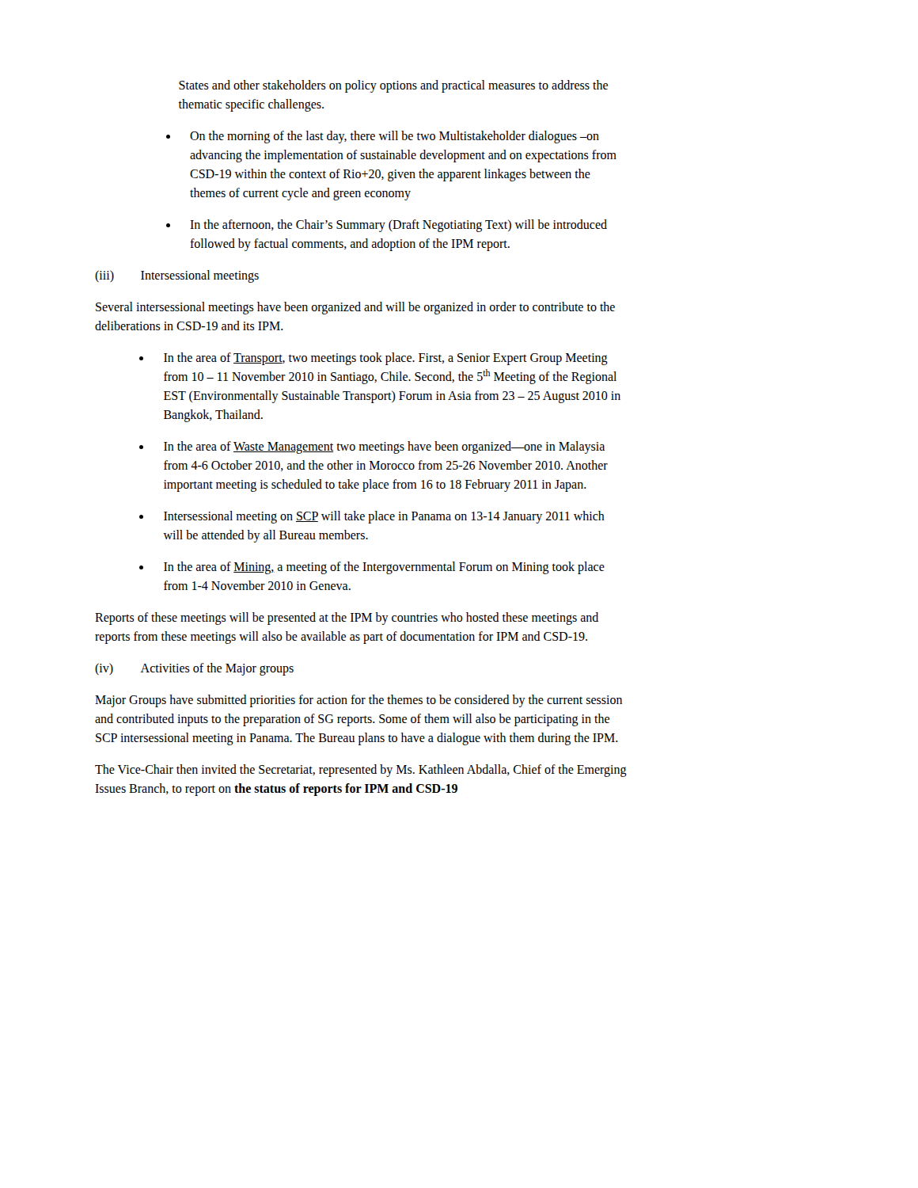States and other stakeholders on policy options and practical measures to address the thematic specific challenges.
On the morning of the last day, there will be two Multistakeholder dialogues –on advancing the implementation of sustainable development and on expectations from CSD-19 within the context of Rio+20, given the apparent linkages between the themes of current cycle and green economy
In the afternoon, the Chair’s Summary (Draft Negotiating Text) will be introduced followed by factual comments, and adoption of the IPM report.
(iii) Intersessional meetings
Several intersessional meetings have been organized and will be organized in order to contribute to the deliberations in CSD-19 and its IPM.
In the area of Transport, two meetings took place. First, a Senior Expert Group Meeting from 10 – 11 November 2010 in Santiago, Chile. Second, the 5th Meeting of the Regional EST (Environmentally Sustainable Transport) Forum in Asia from 23 – 25 August 2010 in Bangkok, Thailand.
In the area of Waste Management two meetings have been organized—one in Malaysia from 4-6 October 2010, and the other in Morocco from 25-26 November 2010. Another important meeting is scheduled to take place from 16 to 18 February 2011 in Japan.
Intersessional meeting on SCP will take place in Panama on 13-14 January 2011 which will be attended by all Bureau members.
In the area of Mining, a meeting of the Intergovernmental Forum on Mining took place from 1-4 November 2010 in Geneva.
Reports of these meetings will be presented at the IPM by countries who hosted these meetings and reports from these meetings will also be available as part of documentation for IPM and CSD-19.
(iv) Activities of the Major groups
Major Groups have submitted priorities for action for the themes to be considered by the current session and contributed inputs to the preparation of SG reports. Some of them will also be participating in the SCP intersessional meeting in Panama. The Bureau plans to have a dialogue with them during the IPM.
The Vice-Chair then invited the Secretariat, represented by Ms. Kathleen Abdalla, Chief of the Emerging Issues Branch, to report on the status of reports for IPM and CSD-19